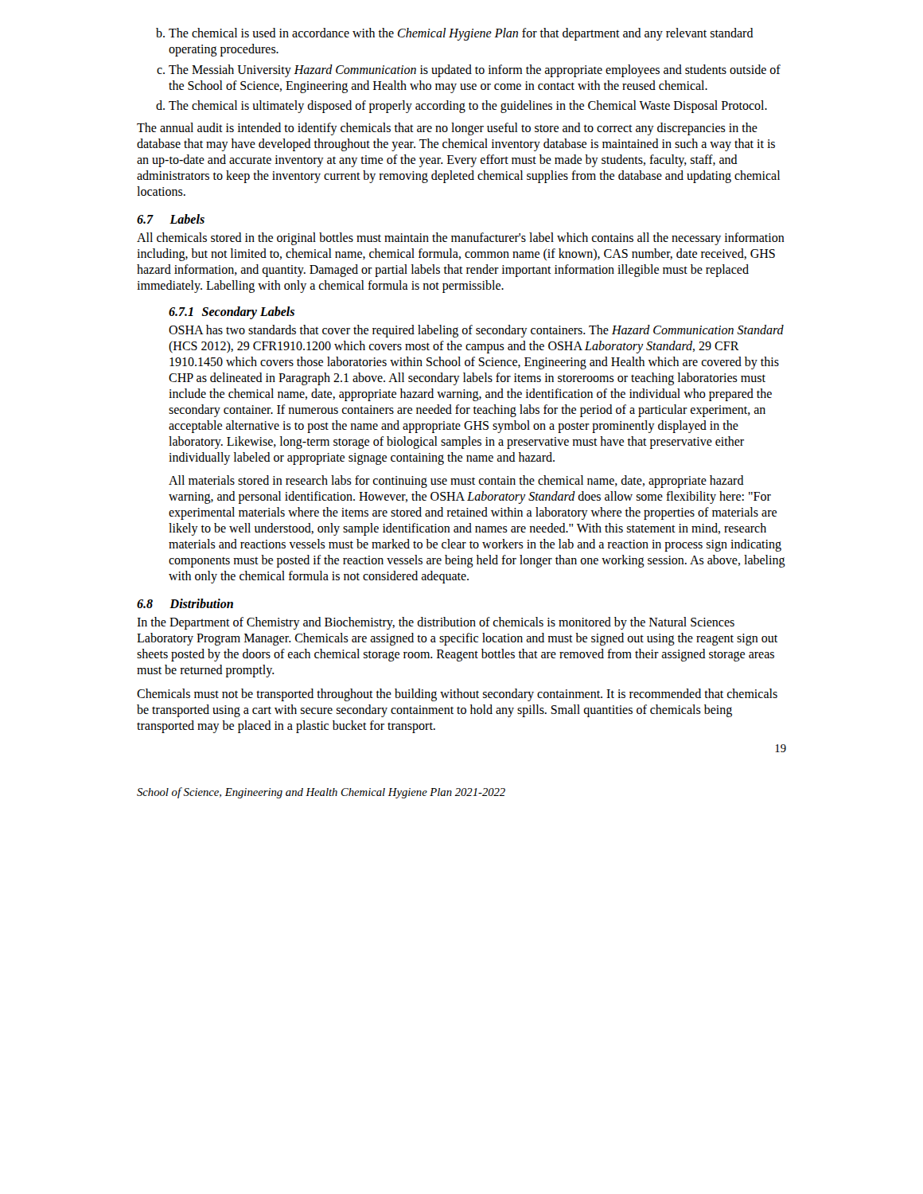The chemical is used in accordance with the Chemical Hygiene Plan for that department and any relevant standard operating procedures.
The Messiah University Hazard Communication is updated to inform the appropriate employees and students outside of the School of Science, Engineering and Health who may use or come in contact with the reused chemical.
The chemical is ultimately disposed of properly according to the guidelines in the Chemical Waste Disposal Protocol.
The annual audit is intended to identify chemicals that are no longer useful to store and to correct any discrepancies in the database that may have developed throughout the year. The chemical inventory database is maintained in such a way that it is an up-to-date and accurate inventory at any time of the year. Every effort must be made by students, faculty, staff, and administrators to keep the inventory current by removing depleted chemical supplies from the database and updating chemical locations.
6.7 Labels
All chemicals stored in the original bottles must maintain the manufacturer's label which contains all the necessary information including, but not limited to, chemical name, chemical formula, common name (if known), CAS number, date received, GHS hazard information, and quantity. Damaged or partial labels that render important information illegible must be replaced immediately. Labelling with only a chemical formula is not permissible.
6.7.1 Secondary Labels
OSHA has two standards that cover the required labeling of secondary containers. The Hazard Communication Standard (HCS 2012), 29 CFR1910.1200 which covers most of the campus and the OSHA Laboratory Standard, 29 CFR 1910.1450 which covers those laboratories within School of Science, Engineering and Health which are covered by this CHP as delineated in Paragraph 2.1 above. All secondary labels for items in storerooms or teaching laboratories must include the chemical name, date, appropriate hazard warning, and the identification of the individual who prepared the secondary container. If numerous containers are needed for teaching labs for the period of a particular experiment, an acceptable alternative is to post the name and appropriate GHS symbol on a poster prominently displayed in the laboratory. Likewise, long-term storage of biological samples in a preservative must have that preservative either individually labeled or appropriate signage containing the name and hazard.
All materials stored in research labs for continuing use must contain the chemical name, date, appropriate hazard warning, and personal identification. However, the OSHA Laboratory Standard does allow some flexibility here: "For experimental materials where the items are stored and retained within a laboratory where the properties of materials are likely to be well understood, only sample identification and names are needed." With this statement in mind, research materials and reactions vessels must be marked to be clear to workers in the lab and a reaction in process sign indicating components must be posted if the reaction vessels are being held for longer than one working session. As above, labeling with only the chemical formula is not considered adequate.
6.8 Distribution
In the Department of Chemistry and Biochemistry, the distribution of chemicals is monitored by the Natural Sciences Laboratory Program Manager. Chemicals are assigned to a specific location and must be signed out using the reagent sign out sheets posted by the doors of each chemical storage room. Reagent bottles that are removed from their assigned storage areas must be returned promptly.
Chemicals must not be transported throughout the building without secondary containment. It is recommended that chemicals be transported using a cart with secure secondary containment to hold any spills. Small quantities of chemicals being transported may be placed in a plastic bucket for transport.
19
School of Science, Engineering and Health Chemical Hygiene Plan 2021-2022